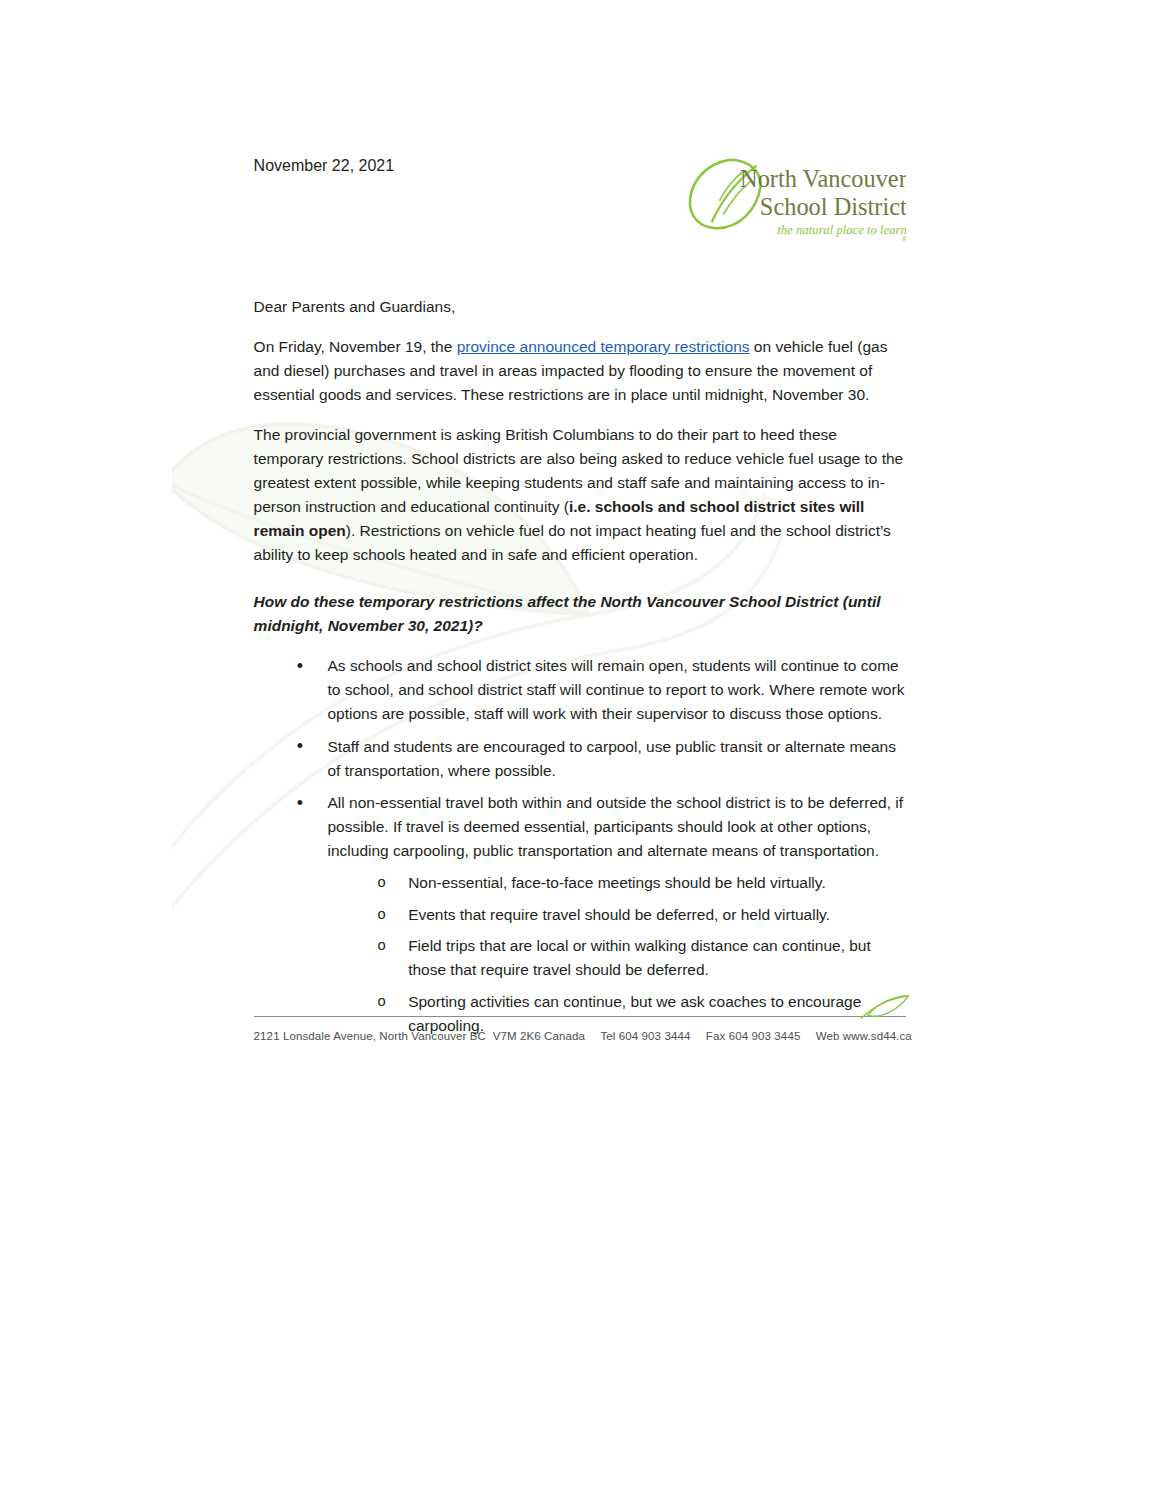North Vancouver School District the natural place to learn ®
November 22, 2021
Dear Parents and Guardians,
On Friday, November 19, the province announced temporary restrictions on vehicle fuel (gas and diesel) purchases and travel in areas impacted by flooding to ensure the movement of essential goods and services. These restrictions are in place until midnight, November 30.
The provincial government is asking British Columbians to do their part to heed these temporary restrictions. School districts are also being asked to reduce vehicle fuel usage to the greatest extent possible, while keeping students and staff safe and maintaining access to in-person instruction and educational continuity (i.e. schools and school district sites will remain open). Restrictions on vehicle fuel do not impact heating fuel and the school district’s ability to keep schools heated and in safe and efficient operation.
How do these temporary restrictions affect the North Vancouver School District (until midnight, November 30, 2021)?
As schools and school district sites will remain open, students will continue to come to school, and school district staff will continue to report to work. Where remote work options are possible, staff will work with their supervisor to discuss those options.
Staff and students are encouraged to carpool, use public transit or alternate means of transportation, where possible.
All non-essential travel both within and outside the school district is to be deferred, if possible. If travel is deemed essential, participants should look at other options, including carpooling, public transportation and alternate means of transportation.
Non-essential, face-to-face meetings should be held virtually.
Events that require travel should be deferred, or held virtually.
Field trips that are local or within walking distance can continue, but those that require travel should be deferred.
Sporting activities can continue, but we ask coaches to encourage carpooling.
2121 Lonsdale Avenue, North Vancouver BC V7M 2K6 Canada Tel 604 903 3444 Fax 604 903 3445 Web www.sd44.ca